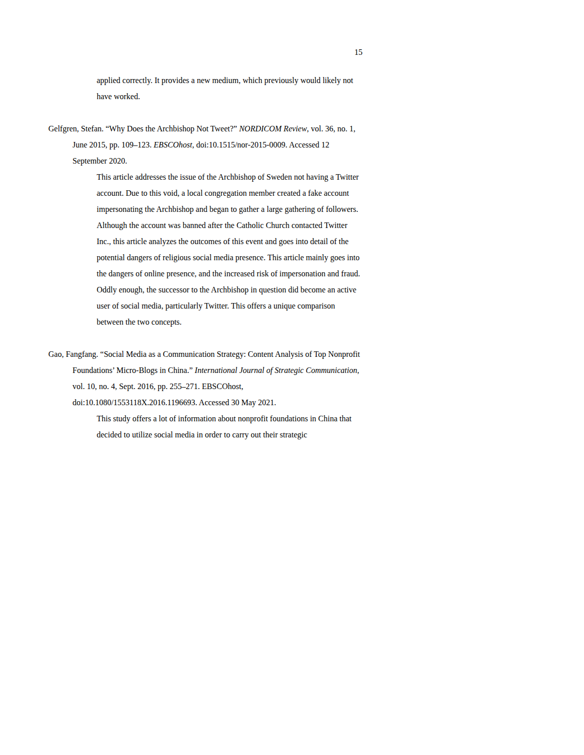15
applied correctly. It provides a new medium, which previously would likely not have worked.
Gelfgren, Stefan. “Why Does the Archbishop Not Tweet?” NORDICOM Review, vol. 36, no. 1, June 2015, pp. 109–123. EBSCOhost, doi:10.1515/nor-2015-0009. Accessed 12 September 2020.
This article addresses the issue of the Archbishop of Sweden not having a Twitter account. Due to this void, a local congregation member created a fake account impersonating the Archbishop and began to gather a large gathering of followers. Although the account was banned after the Catholic Church contacted Twitter Inc., this article analyzes the outcomes of this event and goes into detail of the potential dangers of religious social media presence. This article mainly goes into the dangers of online presence, and the increased risk of impersonation and fraud. Oddly enough, the successor to the Archbishop in question did become an active user of social media, particularly Twitter. This offers a unique comparison between the two concepts.
Gao, Fangfang. “Social Media as a Communication Strategy: Content Analysis of Top Nonprofit Foundations’ Micro-Blogs in China.” International Journal of Strategic Communication, vol. 10, no. 4, Sept. 2016, pp. 255–271. EBSCOhost, doi:10.1080/1553118X.2016.1196693. Accessed 30 May 2021.
This study offers a lot of information about nonprofit foundations in China that decided to utilize social media in order to carry out their strategic